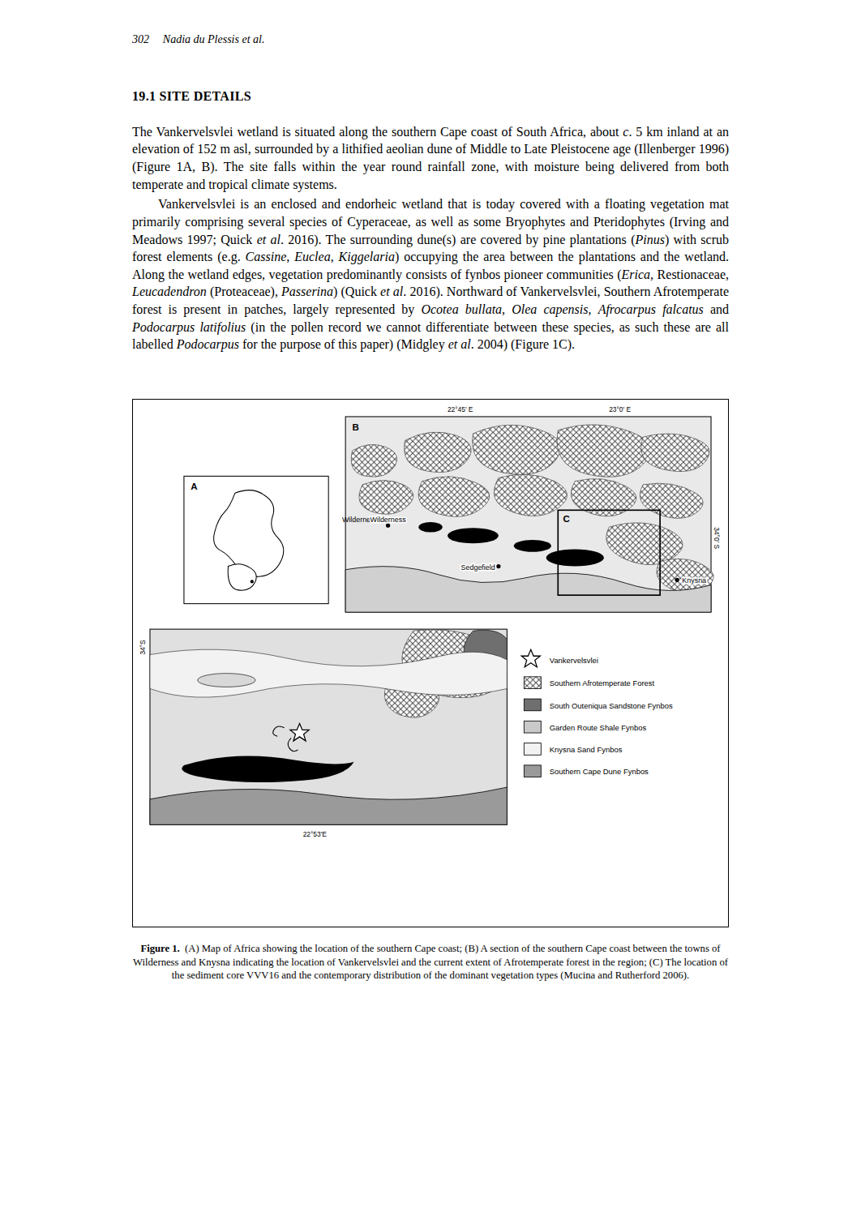302 Nadia du Plessis et al.
19.1 SITE DETAILS
The Vankervelsvlei wetland is situated along the southern Cape coast of South Africa, about c. 5 km inland at an elevation of 152 m asl, surrounded by a lithified aeolian dune of Middle to Late Pleistocene age (Illenberger 1996) (Figure 1A, B). The site falls within the year round rainfall zone, with moisture being delivered from both temperate and tropical climate systems.
Vankervelsvlei is an enclosed and endorheic wetland that is today covered with a floating vegetation mat primarily comprising several species of Cyperaceae, as well as some Bryophytes and Pteridophytes (Irving and Meadows 1997; Quick et al. 2016). The surrounding dune(s) are covered by pine plantations (Pinus) with scrub forest elements (e.g. Cassine, Euclea, Kiggelaria) occupying the area between the plantations and the wetland. Along the wetland edges, vegetation predominantly consists of fynbos pioneer communities (Erica, Restionaceae, Leucadendron (Proteaceae), Passerina) (Quick et al. 2016). Northward of Vankervelsvlei, Southern Afrotemperate forest is present in patches, largely represented by Ocotea bullata, Olea capensis, Afrocarpus falcatus and Podocarpus latifolius (in the pollen record we cannot differentiate between these species, as such these are all labelled Podocarpus for the purpose of this paper) (Midgley et al. 2004) (Figure 1C).
B 22°45' E 23°0' E 34°0' S Wilderness Wilderness Sedgefield Knysna C A C 34°S 22°53'E Vankervelsvlei Southern Afrotemperate Forest South Outeniqua Sandstone Fynbos Garden Route Shale Fynbos Knysna Sand Fynbos Southern Cape Dune Fynbos
Figure 1. (A) Map of Africa showing the location of the southern Cape coast; (B) A section of the southern Cape coast between the towns of Wilderness and Knysna indicating the location of Vankervelsvlei and the current extent of Afrotemperate forest in the region; (C) The location of the sediment core VVV16 and the contemporary distribution of the dominant vegetation types (Mucina and Rutherford 2006).